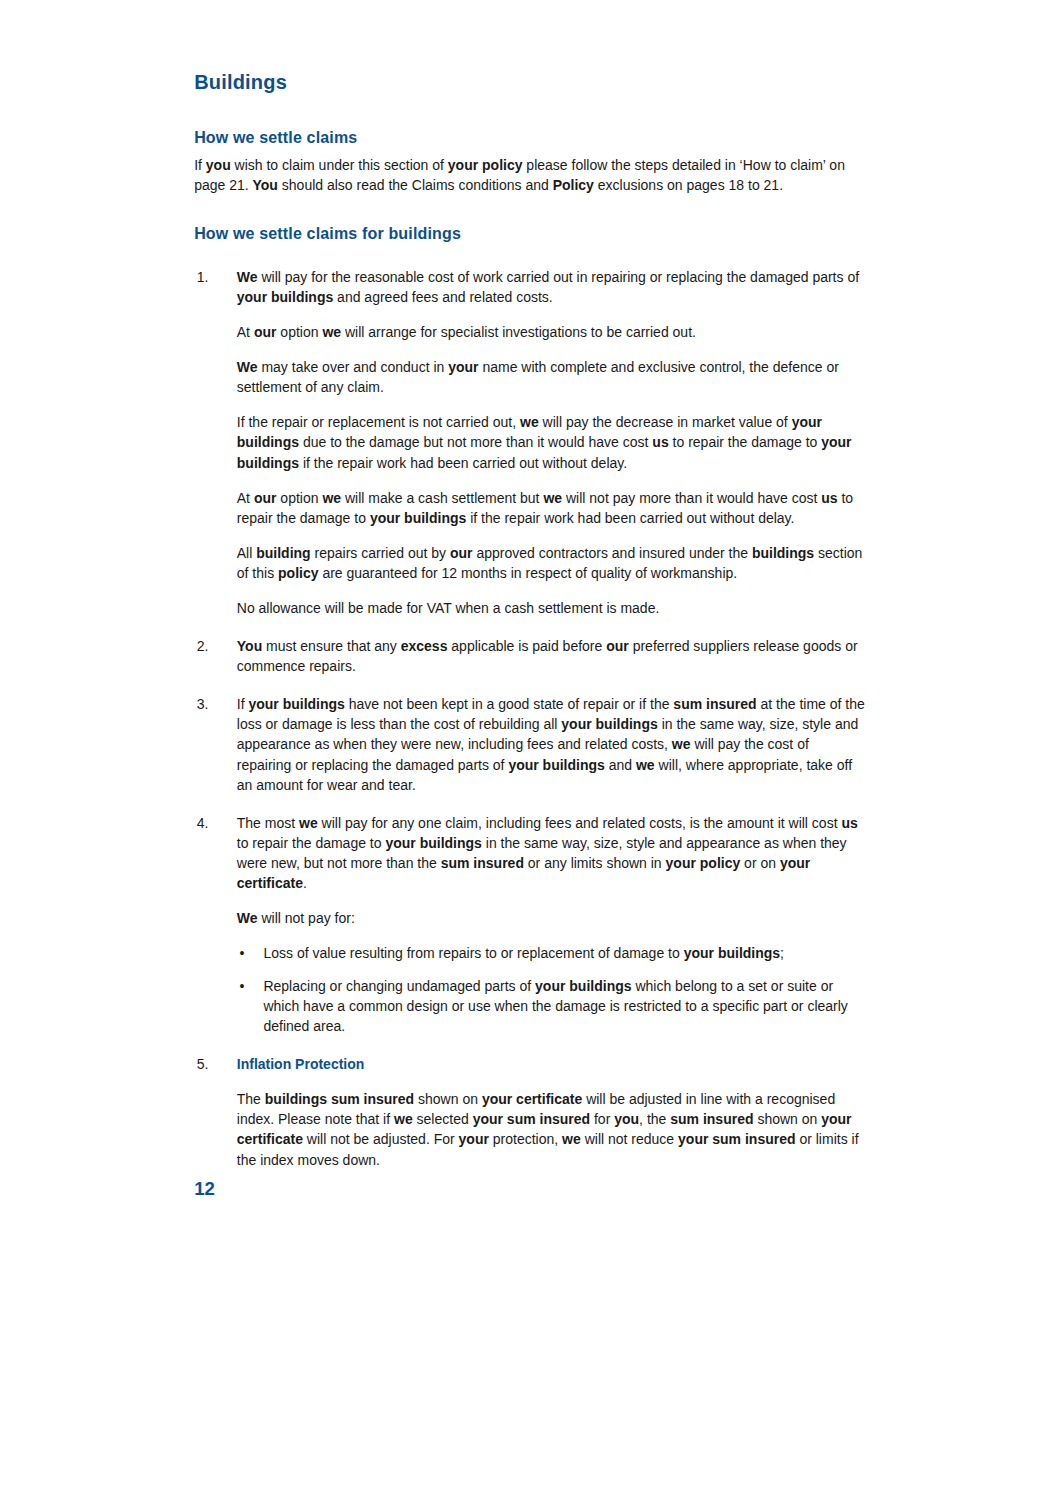Buildings
How we settle claims
If you wish to claim under this section of your policy please follow the steps detailed in ‘How to claim’ on page 21. You should also read the Claims conditions and Policy exclusions on pages 18 to 21.
How we settle claims for buildings
We will pay for the reasonable cost of work carried out in repairing or replacing the damaged parts of your buildings and agreed fees and related costs.
At our option we will arrange for specialist investigations to be carried out.
We may take over and conduct in your name with complete and exclusive control, the defence or settlement of any claim.
If the repair or replacement is not carried out, we will pay the decrease in market value of your buildings due to the damage but not more than it would have cost us to repair the damage to your buildings if the repair work had been carried out without delay.
At our option we will make a cash settlement but we will not pay more than it would have cost us to repair the damage to your buildings if the repair work had been carried out without delay.
All building repairs carried out by our approved contractors and insured under the buildings section of this policy are guaranteed for 12 months in respect of quality of workmanship.
No allowance will be made for VAT when a cash settlement is made.
You must ensure that any excess applicable is paid before our preferred suppliers release goods or commence repairs.
If your buildings have not been kept in a good state of repair or if the sum insured at the time of the loss or damage is less than the cost of rebuilding all your buildings in the same way, size, style and appearance as when they were new, including fees and related costs, we will pay the cost of repairing or replacing the damaged parts of your buildings and we will, where appropriate, take off an amount for wear and tear.
The most we will pay for any one claim, including fees and related costs, is the amount it will cost us to repair the damage to your buildings in the same way, size, style and appearance as when they were new, but not more than the sum insured or any limits shown in your policy or on your certificate.
We will not pay for:
Loss of value resulting from repairs to or replacement of damage to your buildings;
Replacing or changing undamaged parts of your buildings which belong to a set or suite or which have a common design or use when the damage is restricted to a specific part or clearly defined area.
Inflation Protection
The buildings sum insured shown on your certificate will be adjusted in line with a recognised index. Please note that if we selected your sum insured for you, the sum insured shown on your certificate will not be adjusted. For your protection, we will not reduce your sum insured or limits if the index moves down.
12